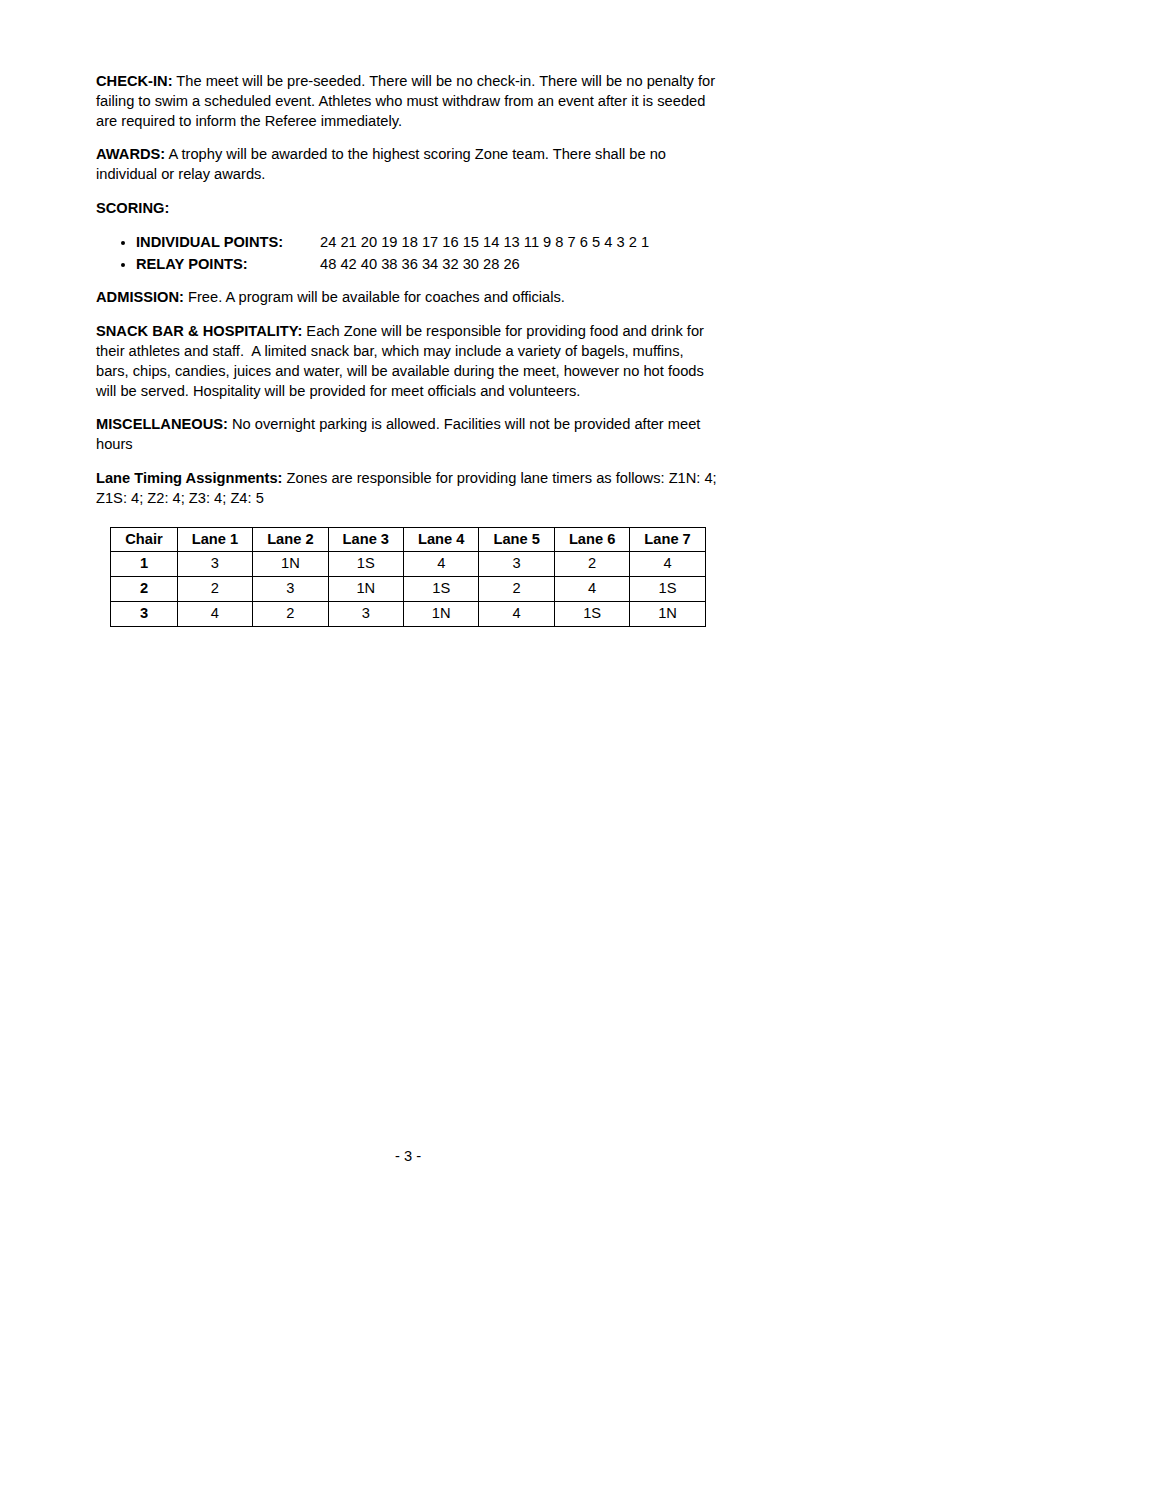CHECK-IN: The meet will be pre-seeded. There will be no check-in. There will be no penalty for failing to swim a scheduled event. Athletes who must withdraw from an event after it is seeded are required to inform the Referee immediately.
AWARDS: A trophy will be awarded to the highest scoring Zone team. There shall be no individual or relay awards.
SCORING:
INDIVIDUAL POINTS: 24 21 20 19 18 17 16 15 14 13 11 9 8 7 6 5 4 3 2 1
RELAY POINTS: 48 42 40 38 36 34 32 30 28 26
ADMISSION: Free. A program will be available for coaches and officials.
SNACK BAR & HOSPITALITY: Each Zone will be responsible for providing food and drink for their athletes and staff. A limited snack bar, which may include a variety of bagels, muffins, bars, chips, candies, juices and water, will be available during the meet, however no hot foods will be served. Hospitality will be provided for meet officials and volunteers.
MISCELLANEOUS: No overnight parking is allowed. Facilities will not be provided after meet hours
Lane Timing Assignments: Zones are responsible for providing lane timers as follows: Z1N: 4; Z1S: 4; Z2: 4; Z3: 4; Z4: 5
| Chair | Lane 1 | Lane 2 | Lane 3 | Lane 4 | Lane 5 | Lane 6 | Lane 7 |
| --- | --- | --- | --- | --- | --- | --- | --- |
| 1 | 3 | 1N | 1S | 4 | 3 | 2 | 4 |
| 2 | 2 | 3 | 1N | 1S | 2 | 4 | 1S |
| 3 | 4 | 2 | 3 | 1N | 4 | 1S | 1N |
- 3 -